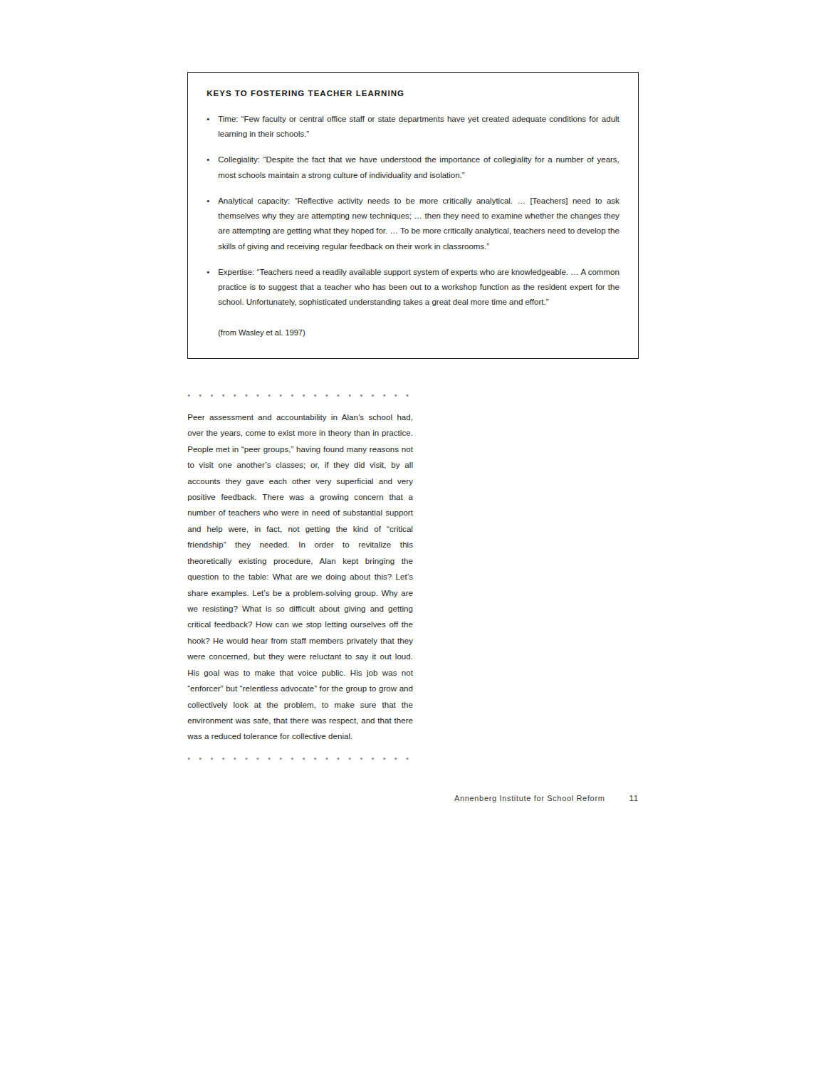Keys to Fostering Teacher Learning
Time: “Few faculty or central office staff or state departments have yet created adequate conditions for adult learning in their schools.”
Collegiality: “Despite the fact that we have understood the importance of collegiality for a number of years, most schools maintain a strong culture of individuality and isolation.”
Analytical capacity: “Reflective activity needs to be more critically analytical. … [Teachers] need to ask themselves why they are attempting new techniques; … then they need to examine whether the changes they are attempting are getting what they hoped for. … To be more critically analytical, teachers need to develop the skills of giving and receiving regular feedback on their work in classrooms.”
Expertise: “Teachers need a readily available support system of experts who are knowledgeable. … A common practice is to suggest that a teacher who has been out to a workshop function as the resident expert for the school. Unfortunately, sophisticated understanding takes a great deal more time and effort.”
(from Wasley et al. 1997)
• • • • • • • • • • • • • • • • • • • • • • • • • • • • • • • • • •
Peer assessment and accountability in Alan’s school had, over the years, come to exist more in theory than in practice. People met in “peer groups,” having found many reasons not to visit one another’s classes; or, if they did visit, by all accounts they gave each other very superficial and very positive feedback. There was a growing concern that a number of teachers who were in need of substantial support and help were, in fact, not getting the kind of “critical friendship” they needed. In order to revitalize this theoretically existing procedure, Alan kept bringing the question to the table: What are we doing about this? Let’s share examples. Let’s be a problem-solving group. Why are we resisting? What is so difficult about giving and getting critical feedback? How can we stop letting ourselves off the hook? He would hear from staff members privately that they were concerned, but they were reluctant to say it out loud. His goal was to make that voice public. His job was not “enforcer” but “relentless advocate” for the group to grow and collectively look at the problem, to make sure that the environment was safe, that there was respect, and that there was a reduced tolerance for collective denial.
• • • • • • • • • • • • • • • • • • • • • • • • • • • • • • • • • •
Annenberg Institute for School Reform 11